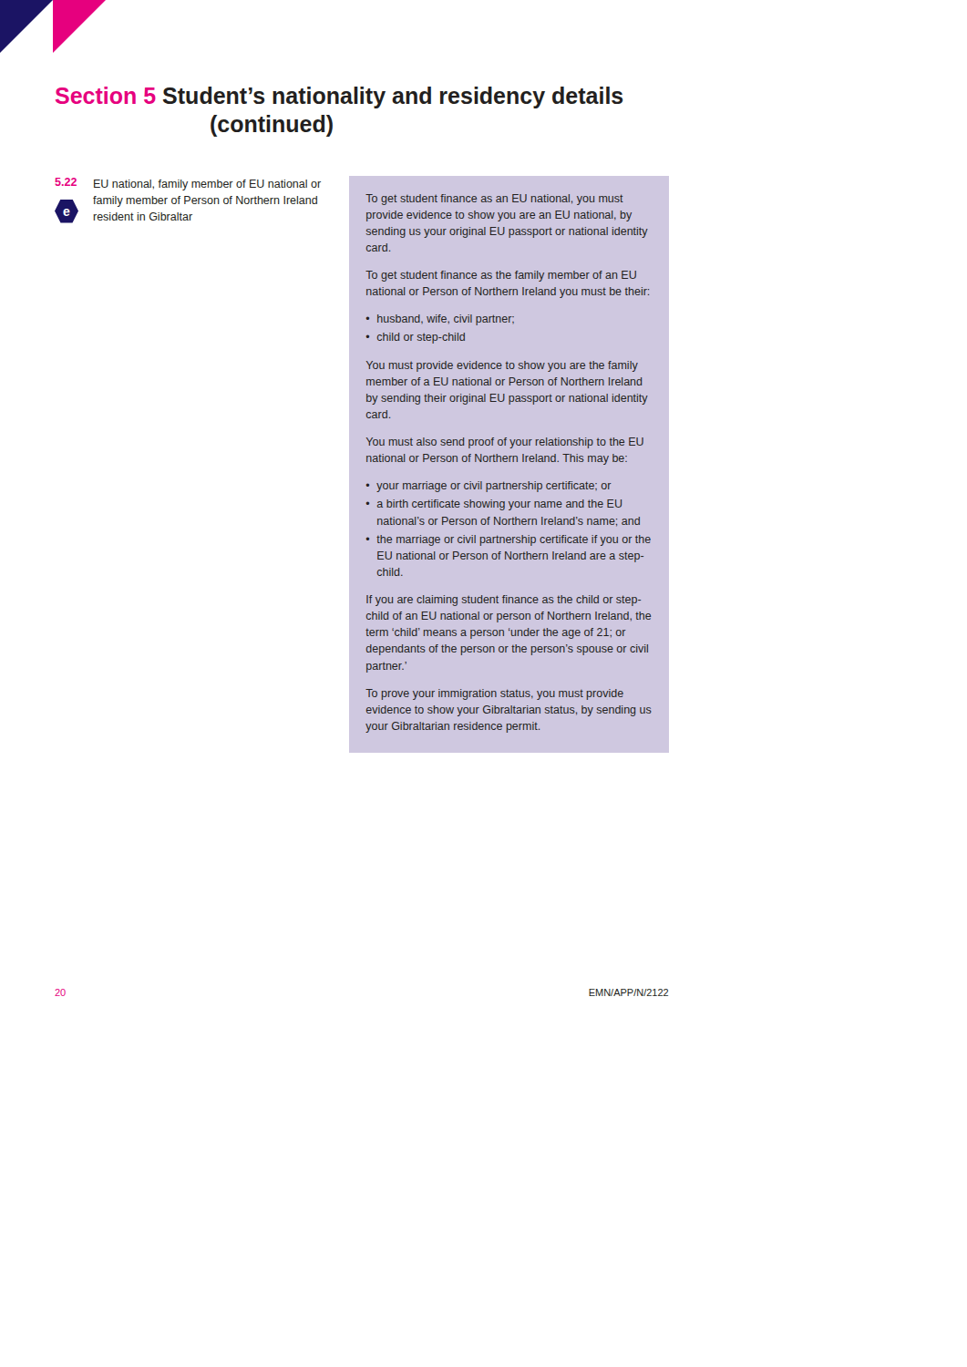Section 5 Student’s nationality and residency details(continued)
5.22
EU national, family member of EU national or family member of Person of Northern Ireland resident in Gibraltar
e
To get student finance as an EU national, you must provide evidence to show you are an EU national, by sending us your original EU passport or national identity card.
To get student finance as the family member of an EU national or Person of Northern Ireland you must be their:
husband, wife, civil partner;
child or step-child
You must provide evidence to show you are the family member of a EU national or Person of Northern Ireland by sending their original EU passport or national identity card.
You must also send proof of your relationship to the EU national or Person of Northern Ireland. This may be:
your marriage or civil partnership certificate; or
a birth certificate showing your name and the EU national’s or Person of Northern Ireland’s name; and
the marriage or civil partnership certificate if you or the EU national or Person of Northern Ireland are a step-child.
If you are claiming student finance as the child or step-child of an EU national or person of Northern Ireland, the term ‘child’ means a person ‘under the age of 21; or dependants of the person or the person’s spouse or civil partner.’
To prove your immigration status, you must provide evidence to show your Gibraltarian status, by sending us your Gibraltarian residence permit.
20
EMN/APP/N/2122